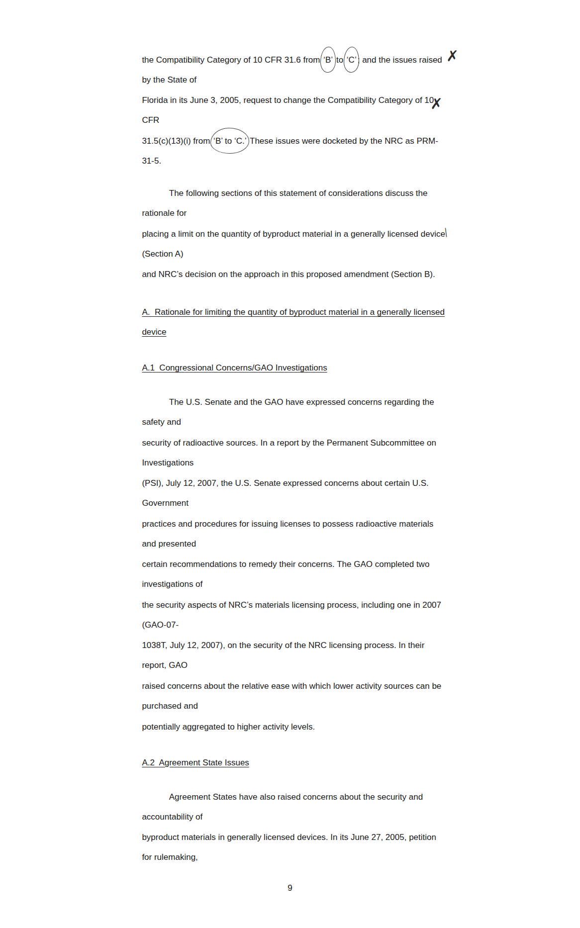✗ ✗
the Compatibility Category of 10 CFR 31.6 from ‘B’ to ‘C’; and the issues raised by the State of
Florida in its June 3, 2005, request to change the Compatibility Category of 10 CFR
31.5(c)(13)(i) from ‘B’ to ‘C.’ These issues were docketed by the NRC as PRM-31-5.
The following sections of this statement of considerations discuss the rationale for
placing a limit on the quantity of byproduct material in a generally licensed device (Section A)
and NRC’s decision on the approach in this proposed amendment (Section B).
A. Rationale for limiting the quantity of byproduct material in a generally licensed device
A.1 Congressional Concerns/GAO Investigations
\
The U.S. Senate and the GAO have expressed concerns regarding the safety and
security of radioactive sources. In a report by the Permanent Subcommittee on Investigations
(PSI), July 12, 2007, the U.S. Senate expressed concerns about certain U.S. Government
practices and procedures for issuing licenses to possess radioactive materials and presented
certain recommendations to remedy their concerns. The GAO completed two investigations of
the security aspects of NRC’s materials licensing process, including one in 2007 (GAO-07-
1038T, July 12, 2007), on the security of the NRC licensing process. In their report, GAO
raised concerns about the relative ease with which lower activity sources can be purchased and
potentially aggregated to higher activity levels.
A.2 Agreement State Issues
Agreement States have also raised concerns about the security and accountability of
byproduct materials in generally licensed devices. In its June 27, 2005, petition for rulemaking,
9